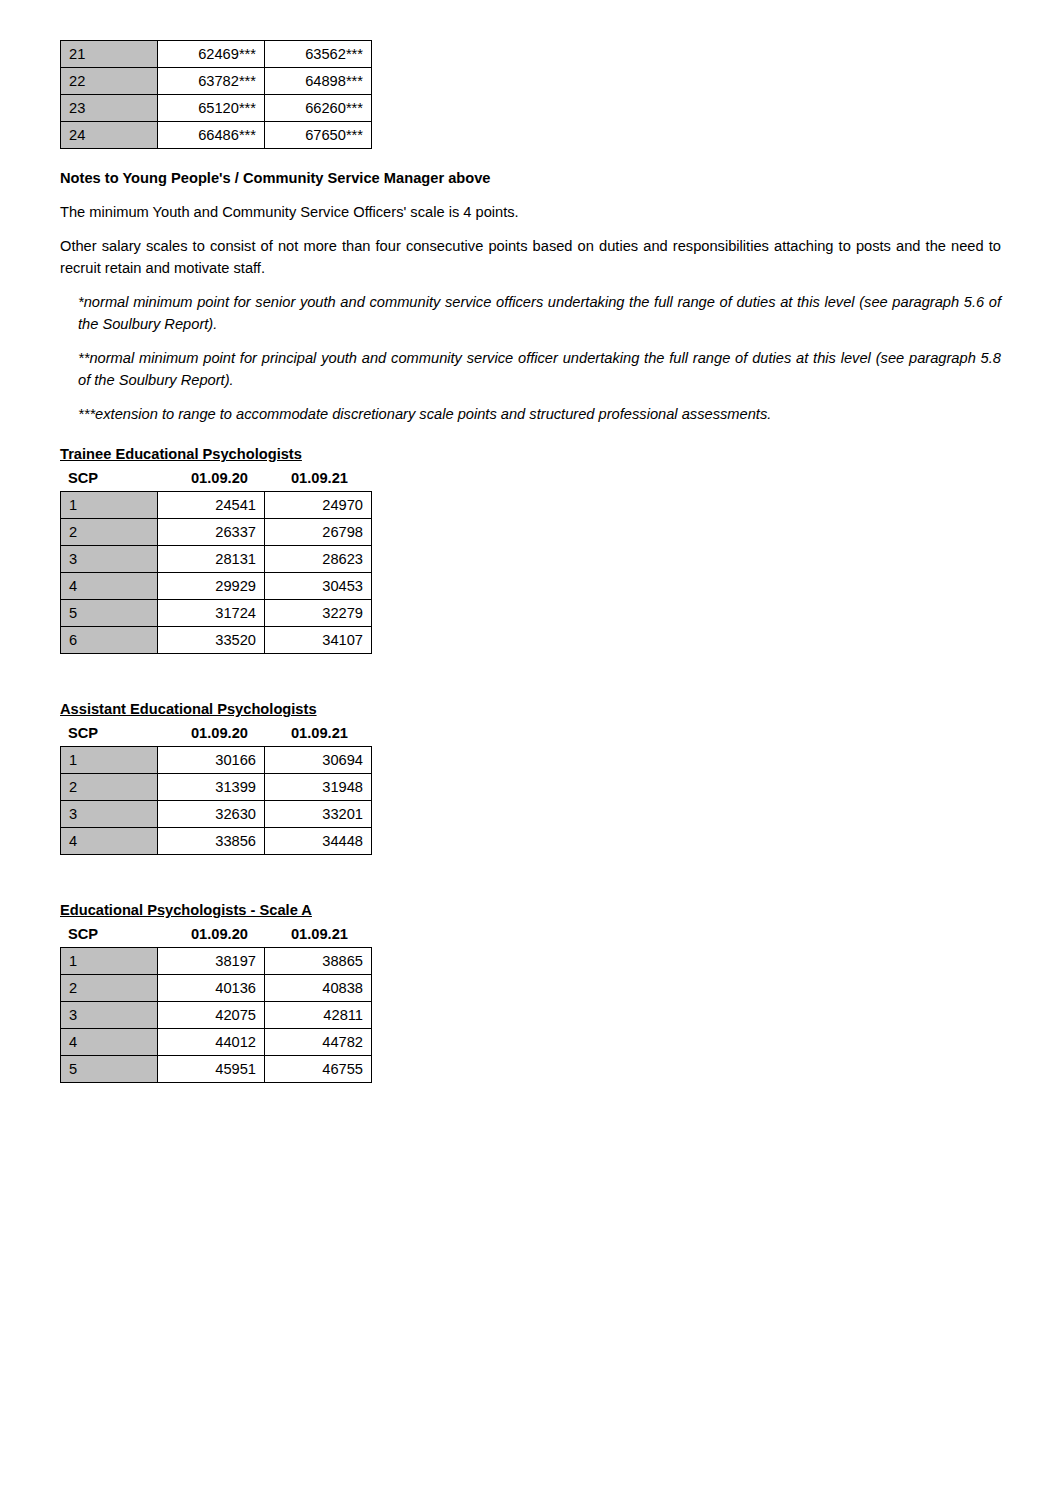| 21 | 62469*** | 63562*** |
| 22 | 63782*** | 64898*** |
| 23 | 65120*** | 66260*** |
| 24 | 66486*** | 67650*** |
Notes to Young People's / Community Service Manager above
The minimum Youth and Community Service Officers' scale is 4 points.
Other salary scales to consist of not more than four consecutive points based on duties and responsibilities attaching to posts and the need to recruit retain and motivate staff.
*normal minimum point for senior youth and community service officers undertaking the full range of duties at this level (see paragraph 5.6 of the Soulbury Report).
**normal minimum point for principal youth and community service officer undertaking the full range of duties at this level (see paragraph 5.8 of the Soulbury Report).
***extension to range to accommodate discretionary scale points and structured professional assessments.
Trainee Educational Psychologists
SCP 01.09.2001.09.21
| 1 | 24541 | 24970 |
| 2 | 26337 | 26798 |
| 3 | 28131 | 28623 |
| 4 | 29929 | 30453 |
| 5 | 31724 | 32279 |
| 6 | 33520 | 34107 |
Assistant Educational Psychologists
SCP 01.09.2001.09.21
| 1 | 30166 | 30694 |
| 2 | 31399 | 31948 |
| 3 | 32630 | 33201 |
| 4 | 33856 | 34448 |
Educational Psychologists - Scale A
SCP 01.09.2001.09.21
| 1 | 38197 | 38865 |
| 2 | 40136 | 40838 |
| 3 | 42075 | 42811 |
| 4 | 44012 | 44782 |
| 5 | 45951 | 46755 |